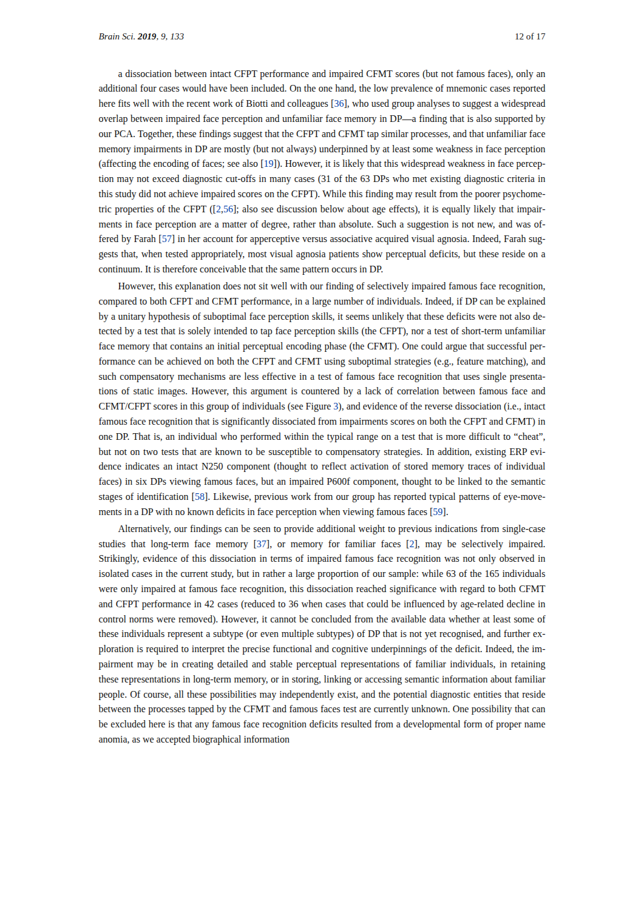Brain Sci. 2019, 9, 133 12 of 17
a dissociation between intact CFPT performance and impaired CFMT scores (but not famous faces), only an additional four cases would have been included. On the one hand, the low prevalence of mnemonic cases reported here fits well with the recent work of Biotti and colleagues [36], who used group analyses to suggest a widespread overlap between impaired face perception and unfamiliar face memory in DP—a finding that is also supported by our PCA. Together, these findings suggest that the CFPT and CFMT tap similar processes, and that unfamiliar face memory impairments in DP are mostly (but not always) underpinned by at least some weakness in face perception (affecting the encoding of faces; see also [19]). However, it is likely that this widespread weakness in face perception may not exceed diagnostic cut-offs in many cases (31 of the 63 DPs who met existing diagnostic criteria in this study did not achieve impaired scores on the CFPT). While this finding may result from the poorer psychometric properties of the CFPT ([2,56]; also see discussion below about age effects), it is equally likely that impairments in face perception are a matter of degree, rather than absolute. Such a suggestion is not new, and was offered by Farah [57] in her account for apperceptive versus associative acquired visual agnosia. Indeed, Farah suggests that, when tested appropriately, most visual agnosia patients show perceptual deficits, but these reside on a continuum. It is therefore conceivable that the same pattern occurs in DP.
However, this explanation does not sit well with our finding of selectively impaired famous face recognition, compared to both CFPT and CFMT performance, in a large number of individuals. Indeed, if DP can be explained by a unitary hypothesis of suboptimal face perception skills, it seems unlikely that these deficits were not also detected by a test that is solely intended to tap face perception skills (the CFPT), nor a test of short-term unfamiliar face memory that contains an initial perceptual encoding phase (the CFMT). One could argue that successful performance can be achieved on both the CFPT and CFMT using suboptimal strategies (e.g., feature matching), and such compensatory mechanisms are less effective in a test of famous face recognition that uses single presentations of static images. However, this argument is countered by a lack of correlation between famous face and CFMT/CFPT scores in this group of individuals (see Figure 3), and evidence of the reverse dissociation (i.e., intact famous face recognition that is significantly dissociated from impairments scores on both the CFPT and CFMT) in one DP. That is, an individual who performed within the typical range on a test that is more difficult to “cheat”, but not on two tests that are known to be susceptible to compensatory strategies. In addition, existing ERP evidence indicates an intact N250 component (thought to reflect activation of stored memory traces of individual faces) in six DPs viewing famous faces, but an impaired P600f component, thought to be linked to the semantic stages of identification [58]. Likewise, previous work from our group has reported typical patterns of eye-movements in a DP with no known deficits in face perception when viewing famous faces [59].
Alternatively, our findings can be seen to provide additional weight to previous indications from single-case studies that long-term face memory [37], or memory for familiar faces [2], may be selectively impaired. Strikingly, evidence of this dissociation in terms of impaired famous face recognition was not only observed in isolated cases in the current study, but in rather a large proportion of our sample: while 63 of the 165 individuals were only impaired at famous face recognition, this dissociation reached significance with regard to both CFMT and CFPT performance in 42 cases (reduced to 36 when cases that could be influenced by age-related decline in control norms were removed). However, it cannot be concluded from the available data whether at least some of these individuals represent a subtype (or even multiple subtypes) of DP that is not yet recognised, and further exploration is required to interpret the precise functional and cognitive underpinnings of the deficit. Indeed, the impairment may be in creating detailed and stable perceptual representations of familiar individuals, in retaining these representations in long-term memory, or in storing, linking or accessing semantic information about familiar people. Of course, all these possibilities may independently exist, and the potential diagnostic entities that reside between the processes tapped by the CFMT and famous faces test are currently unknown. One possibility that can be excluded here is that any famous face recognition deficits resulted from a developmental form of proper name anomia, as we accepted biographical information